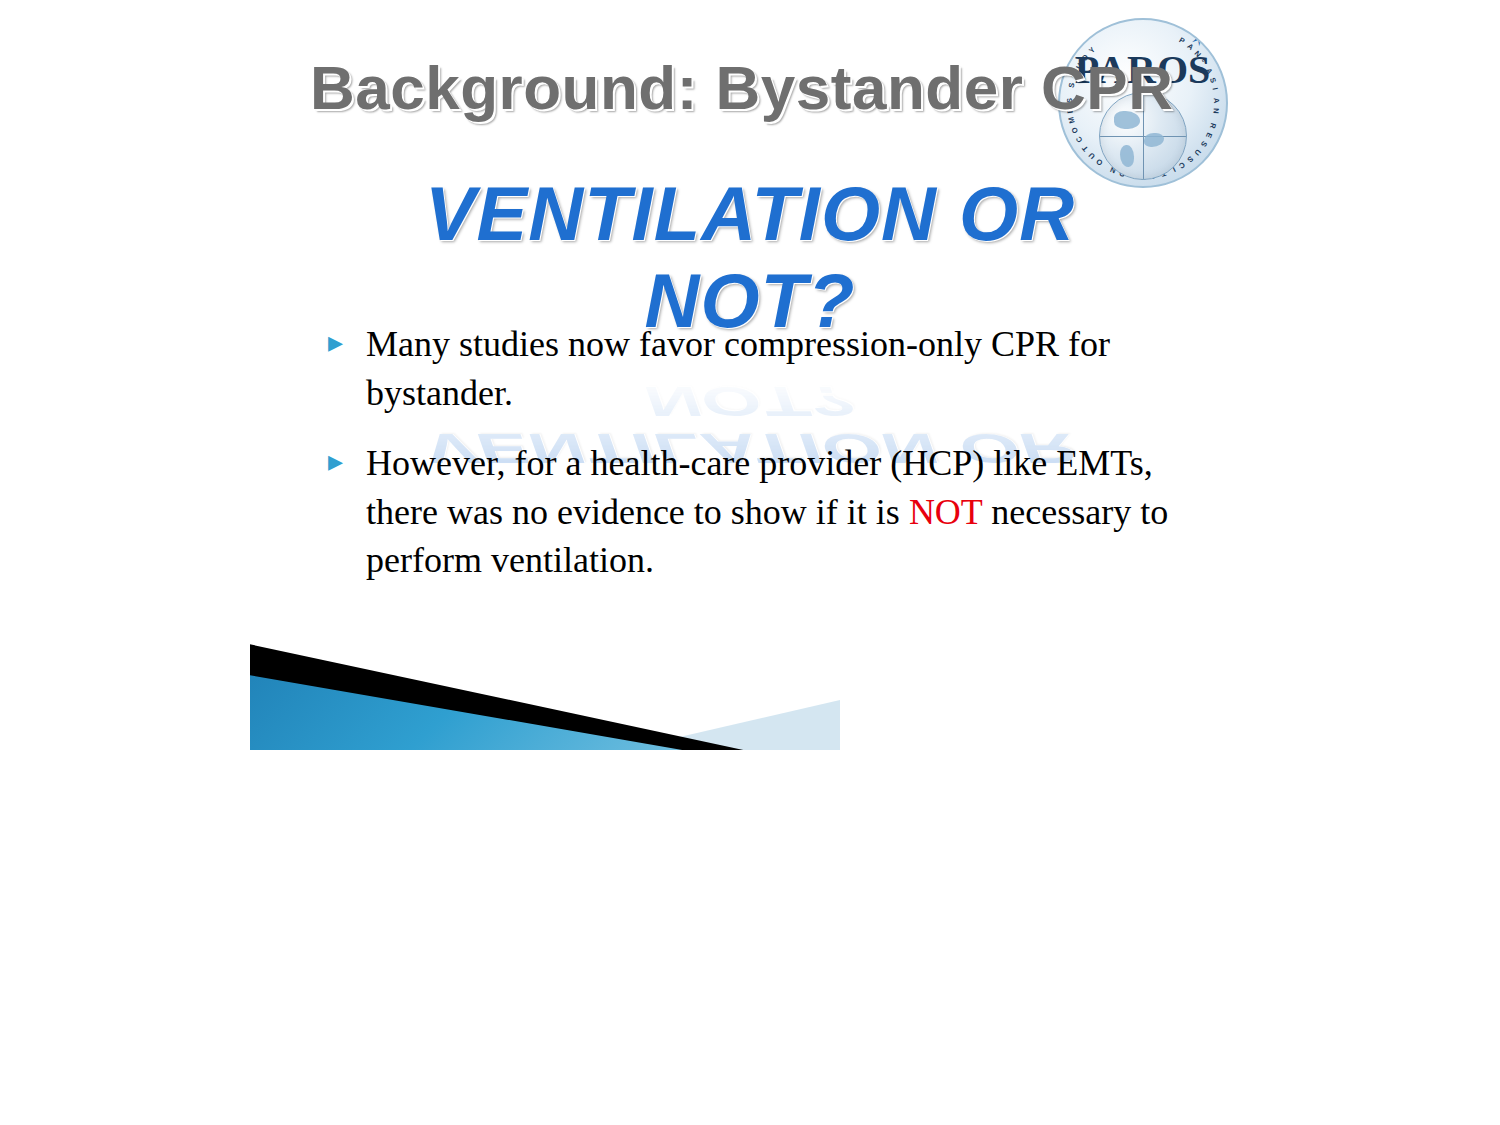P A N - A S I A N R E S U S C I T A T I O N O U T C O M E S S T U D Y
PAROS
✶
Background: Bystander CPR
VENTILATION OR NOT? VENTILATION OR NOT?
Many studies now favor compression-only CPR for bystander.
However, for a health-care provider (HCP) like EMTs, there was no evidence to show if it is NOT necessary to perform ventilation.